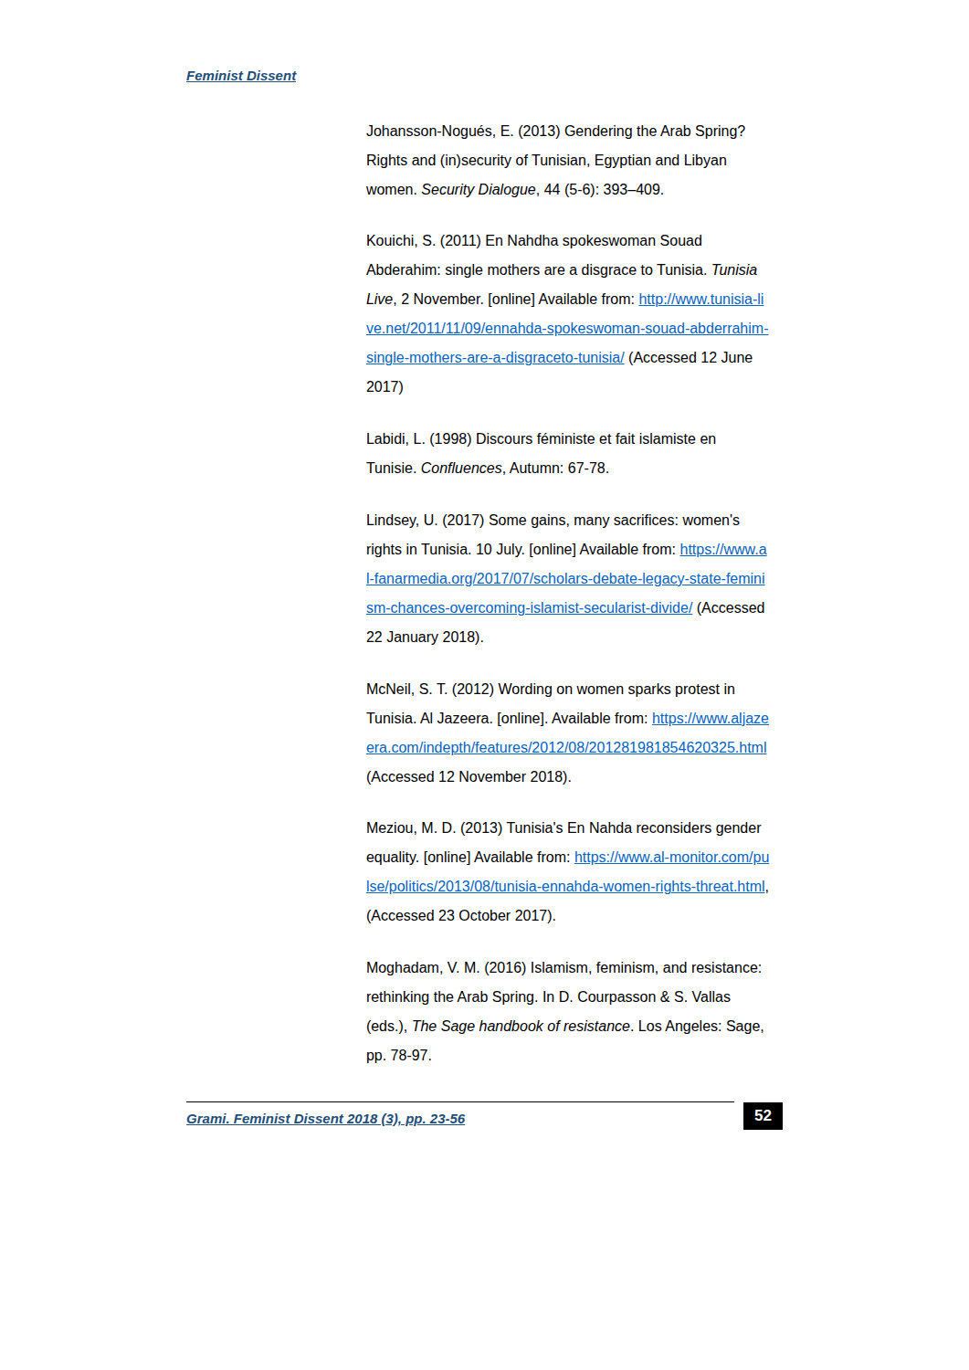Feminist Dissent
Johansson-Nogués, E. (2013) Gendering the Arab Spring? Rights and (in)security of Tunisian, Egyptian and Libyan women. Security Dialogue, 44 (5-6): 393–409.
Kouichi, S. (2011) En Nahdha spokeswoman Souad Abderahim: single mothers are a disgrace to Tunisia. Tunisia Live, 2 November. [online] Available from: http://www.tunisia-live.net/2011/11/09/ennahda-spokeswoman-souad-abderrahim-single-mothers-are-a-disgraceto-tunisia/ (Accessed 12 June 2017)
Labidi, L. (1998) Discours féministe et fait islamiste en Tunisie. Confluences, Autumn: 67-78.
Lindsey, U. (2017) Some gains, many sacrifices: women's rights in Tunisia. 10 July. [online] Available from: https://www.al-fanarmedia.org/2017/07/scholars-debate-legacy-state-feminism-chances-overcoming-islamist-secularist-divide/ (Accessed 22 January 2018).
McNeil, S. T. (2012) Wording on women sparks protest in Tunisia. Al Jazeera. [online]. Available from: https://www.aljazeera.com/indepth/features/2012/08/201281981854620325.html (Accessed 12 November 2018).
Meziou, M. D. (2013) Tunisia's En Nahda reconsiders gender equality. [online] Available from: https://www.al-monitor.com/pulse/politics/2013/08/tunisia-ennahda-women-rights-threat.html, (Accessed 23 October 2017).
Moghadam, V. M. (2016) Islamism, feminism, and resistance: rethinking the Arab Spring. In D. Courpasson & S. Vallas (eds.), The Sage handbook of resistance. Los Angeles: Sage, pp. 78-97.
Grami. Feminist Dissent 2018 (3), pp. 23-56
52